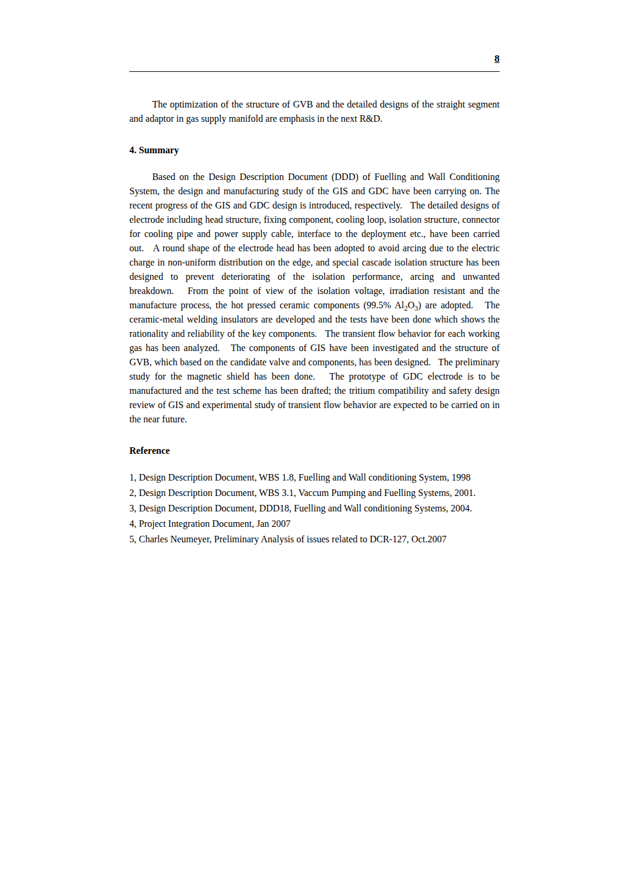8
The optimization of the structure of GVB and the detailed designs of the straight segment and adaptor in gas supply manifold are emphasis in the next R&D.
4. Summary
Based on the Design Description Document (DDD) of Fuelling and Wall Conditioning System, the design and manufacturing study of the GIS and GDC have been carrying on. The recent progress of the GIS and GDC design is introduced, respectively. The detailed designs of electrode including head structure, fixing component, cooling loop, isolation structure, connector for cooling pipe and power supply cable, interface to the deployment etc., have been carried out. A round shape of the electrode head has been adopted to avoid arcing due to the electric charge in non-uniform distribution on the edge, and special cascade isolation structure has been designed to prevent deteriorating of the isolation performance, arcing and unwanted breakdown. From the point of view of the isolation voltage, irradiation resistant and the manufacture process, the hot pressed ceramic components (99.5% Al2O3) are adopted. The ceramic-metal welding insulators are developed and the tests have been done which shows the rationality and reliability of the key components. The transient flow behavior for each working gas has been analyzed. The components of GIS have been investigated and the structure of GVB, which based on the candidate valve and components, has been designed. The preliminary study for the magnetic shield has been done. The prototype of GDC electrode is to be manufactured and the test scheme has been drafted; the tritium compatibility and safety design review of GIS and experimental study of transient flow behavior are expected to be carried on in the near future.
Reference
1, Design Description Document, WBS 1.8, Fuelling and Wall conditioning System, 1998
2, Design Description Document, WBS 3.1, Vaccum Pumping and Fuelling Systems, 2001.
3, Design Description Document, DDD18, Fuelling and Wall conditioning Systems, 2004.
4, Project Integration Document, Jan 2007
5, Charles Neumeyer, Preliminary Analysis of issues related to DCR-127, Oct.2007